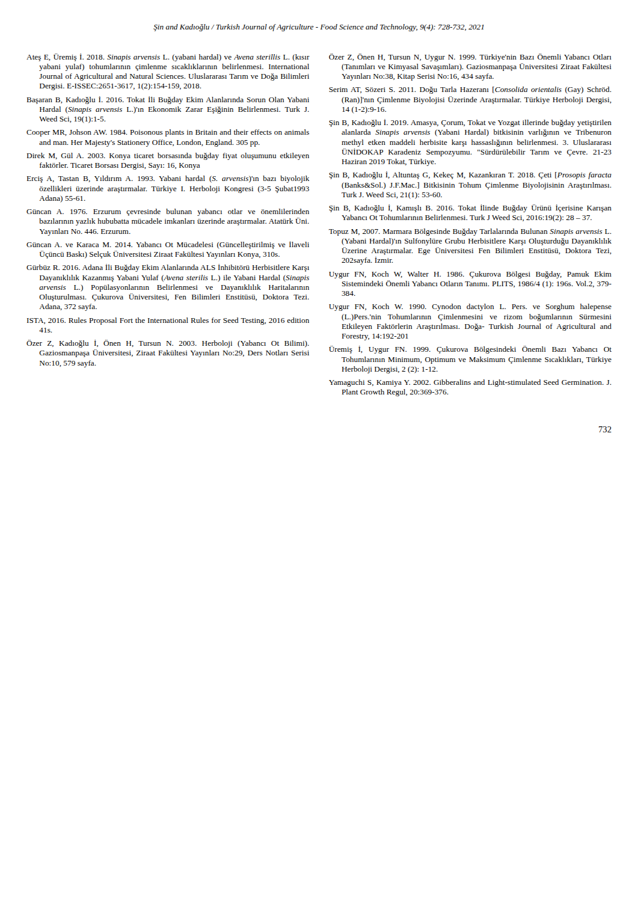Şin and Kadıoğlu / Turkish Journal of Agriculture - Food Science and Technology, 9(4): 728-732, 2021
Ateş E, Üremiş İ. 2018. Sinapis arvensis L. (yabani hardal) ve Avena sterillis L. (kısır yabani yulaf) tohumlarının çimlenme sıcaklıklarının belirlenmesi. International Journal of Agricultural and Natural Sciences. Uluslararası Tarım ve Doğa Bilimleri Dergisi. E-ISSEC:2651-3617, 1(2):154-159, 2018.
Başaran B, Kadıoğlu İ. 2016. Tokat İli Buğday Ekim Alanlarında Sorun Olan Yabani Hardal (Sinapis arvensis L.)'ın Ekonomik Zarar Eşiğinin Belirlenmesi. Turk J. Weed Sci, 19(1):1-5.
Cooper MR, Johson AW. 1984. Poisonous plants in Britain and their effects on animals and man. Her Majesty's Stationery Office, London, England. 305 pp.
Direk M, Gül A. 2003. Konya ticaret borsasında buğday fiyat oluşumunu etkileyen faktörler. Ticaret Borsası Dergisi, Sayı: 16, Konya
Erciş A, Tastan B, Yıldırım A. 1993. Yabani hardal (S. arvensis)'ın bazı biyolojik özellikleri üzerinde araştırmalar. Türkiye I. Herboloji Kongresi (3-5 Şubat1993 Adana) 55-61.
Güncan A. 1976. Erzurum çevresinde bulunan yabancı otlar ve önemlilerinden bazılarının yazlık hububatta mücadele imkanları üzerinde araştırmalar. Atatürk Üni. Yayınları No. 446. Erzurum.
Güncan A. ve Karaca M. 2014. Yabancı Ot Mücadelesi (Güncelleştirilmiş ve İlaveli Üçüncü Baskı) Selçuk Üniversitesi Ziraat Fakültesi Yayınları Konya, 310s.
Gürbüz R. 2016. Adana İli Buğday Ekim Alanlarında ALS İnhibitörü Herbisitlere Karşı Dayanıklılık Kazanmış Yabani Yulaf (Avena sterilis L.) ile Yabani Hardal (Sinapis arvensis L.) Popülasyonlarının Belirlenmesi ve Dayanıklılık Haritalarının Oluşturulması. Çukurova Üniversitesi, Fen Bilimleri Enstitüsü, Doktora Tezi. Adana, 372 sayfa.
ISTA, 2016. Rules Proposal Fort the International Rules for Seed Testing, 2016 edition 41s.
Özer Z, Kadıoğlu İ, Önen H, Tursun N. 2003. Herboloji (Yabancı Ot Bilimi). Gaziosmanpaşa Üniversitesi, Ziraat Fakültesi Yayınları No:29, Ders Notları Serisi No:10, 579 sayfa.
Özer Z, Önen H, Tursun N, Uygur N. 1999. Türkiye'nin Bazı Önemli Yabancı Otları (Tanımları ve Kimyasal Savaşımları). Gaziosmanpaşa Üniversitesi Ziraat Fakültesi Yayınları No:38, Kitap Serisi No:16, 434 sayfa.
Serim AT, Sözeri S. 2011. Doğu Tarla Hazeranı [Consolida orientalis (Gay) Schröd. (Ran)]'nın Çimlenme Biyolojisi Üzerinde Araştırmalar. Türkiye Herboloji Dergisi, 14 (1-2):9-16.
Şin B, Kadıoğlu İ. 2019. Amasya, Çorum, Tokat ve Yozgat illerinde buğday yetiştirilen alanlarda Sinapis arvensis (Yabani Hardal) bitkisinin varlığının ve Tribenuron methyl etken maddeli herbisite karşı hassaslığının belirlenmesi. 3. Uluslararası ÜNİDOKAP Karadeniz Sempozyumu. "Sürdürülebilir Tarım ve Çevre. 21-23 Haziran 2019 Tokat, Türkiye.
Şin B, Kadıoğlu İ, Altuntaş G, Kekeç M, Kazankıran T. 2018. Çeti [Prosopis faracta (Banks&Sol.) J.F.Mac.] Bitkisinin Tohum Çimlenme Biyolojisinin Araştırılması. Turk J. Weed Sci, 21(1): 53-60.
Şin B, Kadıoğlu İ, Kamışlı B. 2016. Tokat İlinde Buğday Ürünü İçerisine Karışan Yabancı Ot Tohumlarının Belirlenmesi. Turk J Weed Sci, 2016:19(2): 28 – 37.
Topuz M, 2007. Marmara Bölgesinde Buğday Tarlalarında Bulunan Sinapis arvensis L. (Yabani Hardal)'ın Sulfonylüre Grubu Herbisitlere Karşı Oluşturduğu Dayanıklılık Üzerine Araştırmalar. Ege Üniversitesi Fen Bilimleri Enstitüsü, Doktora Tezi, 202sayfa. İzmir.
Uygur FN, Koch W, Walter H. 1986. Çukurova Bölgesi Buğday, Pamuk Ekim Sistemindeki Önemli Yabancı Otların Tanımı. PLITS, 1986/4 (1): 196s. Vol.2, 379-384.
Uygur FN, Koch W. 1990. Cynodon dactylon L. Pers. ve Sorghum halepense (L.)Pers.'nin Tohumlarının Çimlenmesini ve rizom boğumlarının Sürmesini Etkileyen Faktörlerin Araştırılması. Doğa- Turkish Journal of Agricultural and Forestry, 14:192-201
Üremiş İ, Uygur FN. 1999. Çukurova Bölgesindeki Önemli Bazı Yabancı Ot Tohumlarının Minimum, Optimum ve Maksimum Çimlenme Sıcaklıkları, Türkiye Herboloji Dergisi, 2 (2): 1-12.
Yamaguchi S, Kamiya Y. 2002. Gibberalins and Light-stimulated Seed Germination. J. Plant Growth Regul, 20:369-376.
732